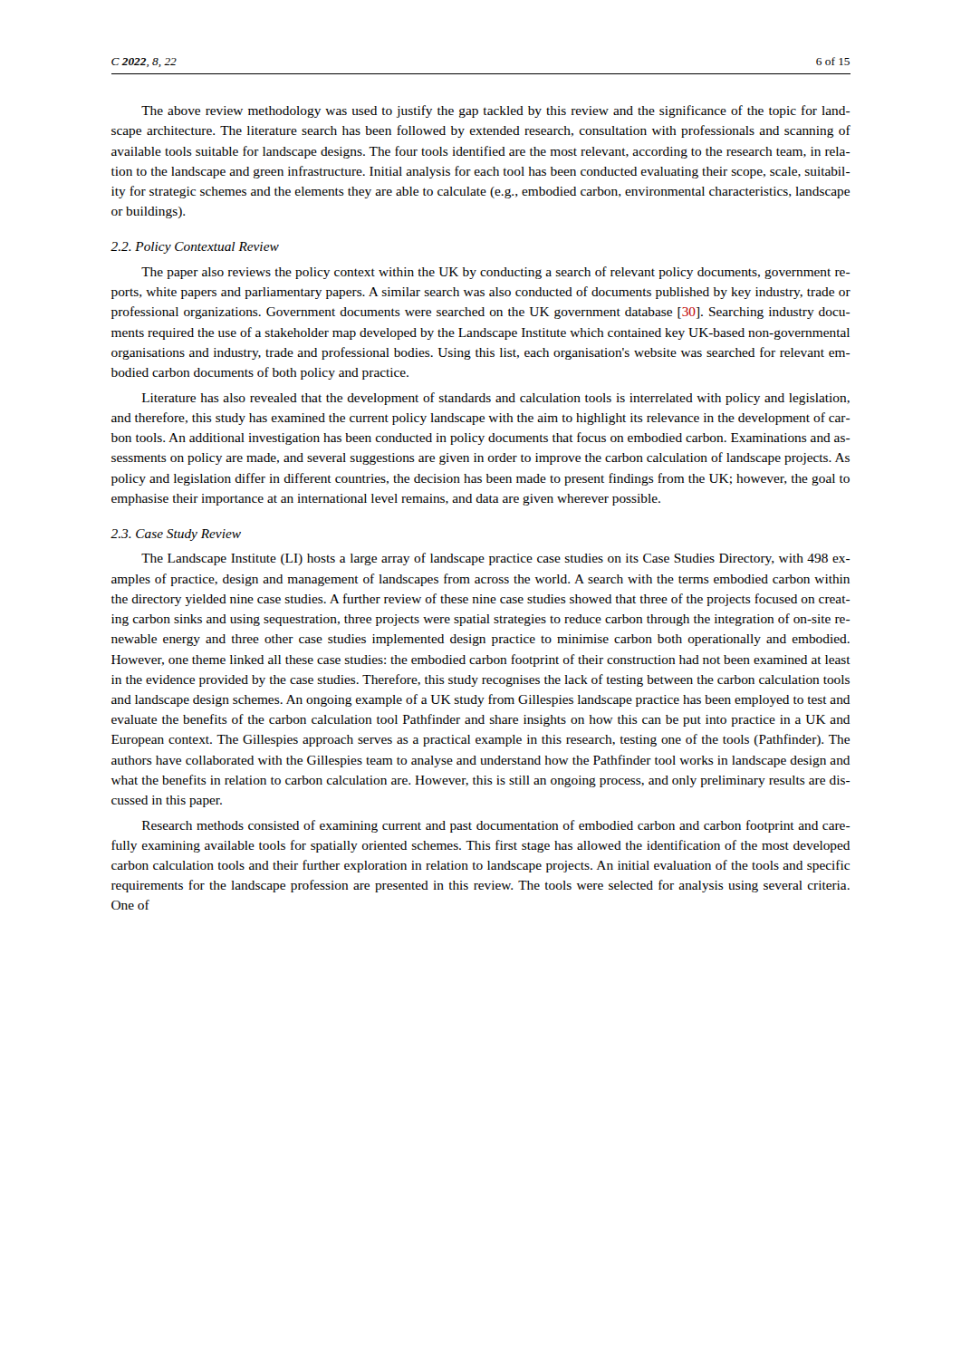C 2022, 8, 22 6 of 15
The above review methodology was used to justify the gap tackled by this review and the significance of the topic for landscape architecture. The literature search has been followed by extended research, consultation with professionals and scanning of available tools suitable for landscape designs. The four tools identified are the most relevant, according to the research team, in relation to the landscape and green infrastructure. Initial analysis for each tool has been conducted evaluating their scope, scale, suitability for strategic schemes and the elements they are able to calculate (e.g., embodied carbon, environmental characteristics, landscape or buildings).
2.2. Policy Contextual Review
The paper also reviews the policy context within the UK by conducting a search of relevant policy documents, government reports, white papers and parliamentary papers. A similar search was also conducted of documents published by key industry, trade or professional organizations. Government documents were searched on the UK government database [30]. Searching industry documents required the use of a stakeholder map developed by the Landscape Institute which contained key UK-based non-governmental organisations and industry, trade and professional bodies. Using this list, each organisation's website was searched for relevant embodied carbon documents of both policy and practice.
Literature has also revealed that the development of standards and calculation tools is interrelated with policy and legislation, and therefore, this study has examined the current policy landscape with the aim to highlight its relevance in the development of carbon tools. An additional investigation has been conducted in policy documents that focus on embodied carbon. Examinations and assessments on policy are made, and several suggestions are given in order to improve the carbon calculation of landscape projects. As policy and legislation differ in different countries, the decision has been made to present findings from the UK; however, the goal to emphasise their importance at an international level remains, and data are given wherever possible.
2.3. Case Study Review
The Landscape Institute (LI) hosts a large array of landscape practice case studies on its Case Studies Directory, with 498 examples of practice, design and management of landscapes from across the world. A search with the terms embodied carbon within the directory yielded nine case studies. A further review of these nine case studies showed that three of the projects focused on creating carbon sinks and using sequestration, three projects were spatial strategies to reduce carbon through the integration of on-site renewable energy and three other case studies implemented design practice to minimise carbon both operationally and embodied. However, one theme linked all these case studies: the embodied carbon footprint of their construction had not been examined at least in the evidence provided by the case studies. Therefore, this study recognises the lack of testing between the carbon calculation tools and landscape design schemes. An ongoing example of a UK study from Gillespies landscape practice has been employed to test and evaluate the benefits of the carbon calculation tool Pathfinder and share insights on how this can be put into practice in a UK and European context. The Gillespies approach serves as a practical example in this research, testing one of the tools (Pathfinder). The authors have collaborated with the Gillespies team to analyse and understand how the Pathfinder tool works in landscape design and what the benefits in relation to carbon calculation are. However, this is still an ongoing process, and only preliminary results are discussed in this paper.
Research methods consisted of examining current and past documentation of embodied carbon and carbon footprint and carefully examining available tools for spatially oriented schemes. This first stage has allowed the identification of the most developed carbon calculation tools and their further exploration in relation to landscape projects. An initial evaluation of the tools and specific requirements for the landscape profession are presented in this review. The tools were selected for analysis using several criteria. One of